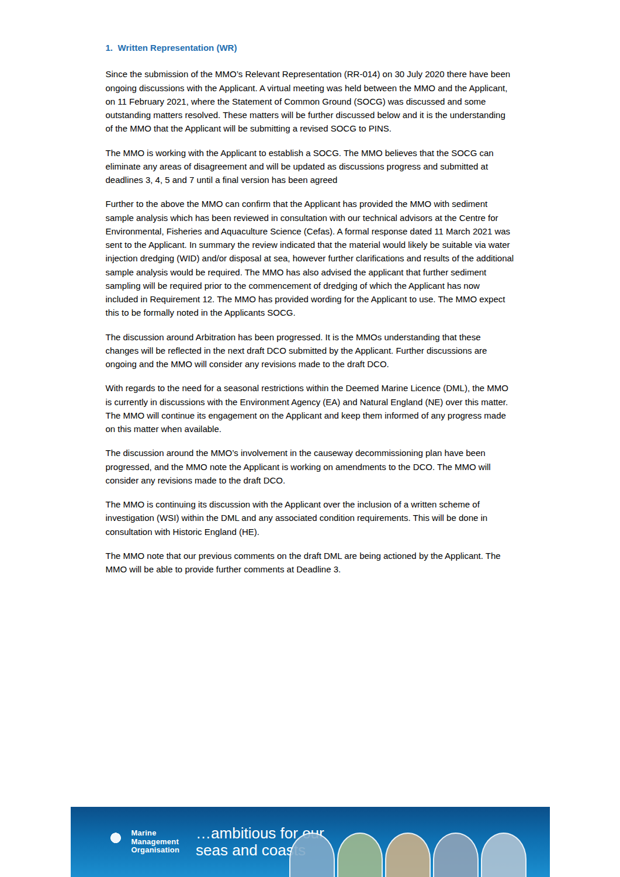1. Written Representation (WR)
Since the submission of the MMO’s Relevant Representation (RR-014) on 30 July 2020 there have been ongoing discussions with the Applicant. A virtual meeting was held between the MMO and the Applicant, on 11 February 2021, where the Statement of Common Ground (SOCG) was discussed and some outstanding matters resolved. These matters will be further discussed below and it is the understanding of the MMO that the Applicant will be submitting a revised SOCG to PINS.
The MMO is working with the Applicant to establish a SOCG. The MMO believes that the SOCG can eliminate any areas of disagreement and will be updated as discussions progress and submitted at deadlines 3, 4, 5 and 7 until a final version has been agreed
Further to the above the MMO can confirm that the Applicant has provided the MMO with sediment sample analysis which has been reviewed in consultation with our technical advisors at the Centre for Environmental, Fisheries and Aquaculture Science (Cefas). A formal response dated 11 March 2021 was sent to the Applicant. In summary the review indicated that the material would likely be suitable via water injection dredging (WID) and/or disposal at sea, however further clarifications and results of the additional sample analysis would be required. The MMO has also advised the applicant that further sediment sampling will be required prior to the commencement of dredging of which the Applicant has now included in Requirement 12. The MMO has provided wording for the Applicant to use. The MMO expect this to be formally noted in the Applicants SOCG.
The discussion around Arbitration has been progressed. It is the MMOs understanding that these changes will be reflected in the next draft DCO submitted by the Applicant. Further discussions are ongoing and the MMO will consider any revisions made to the draft DCO.
With regards to the need for a seasonal restrictions within the Deemed Marine Licence (DML), the MMO is currently in discussions with the Environment Agency (EA) and Natural England (NE) over this matter. The MMO will continue its engagement on the Applicant and keep them informed of any progress made on this matter when available.
The discussion around the MMO’s involvement in the causeway decommissioning plan have been progressed, and the MMO note the Applicant is working on amendments to the DCO. The MMO will consider any revisions made to the draft DCO.
The MMO is continuing its discussion with the Applicant over the inclusion of a written scheme of investigation (WSI) within the DML and any associated condition requirements. This will be done in consultation with Historic England (HE).
The MMO note that our previous comments on the draft DML are being actioned by the Applicant. The MMO will be able to provide further comments at Deadline 3.
Marine
Management
Organisation
…ambitious for our
seas and coasts